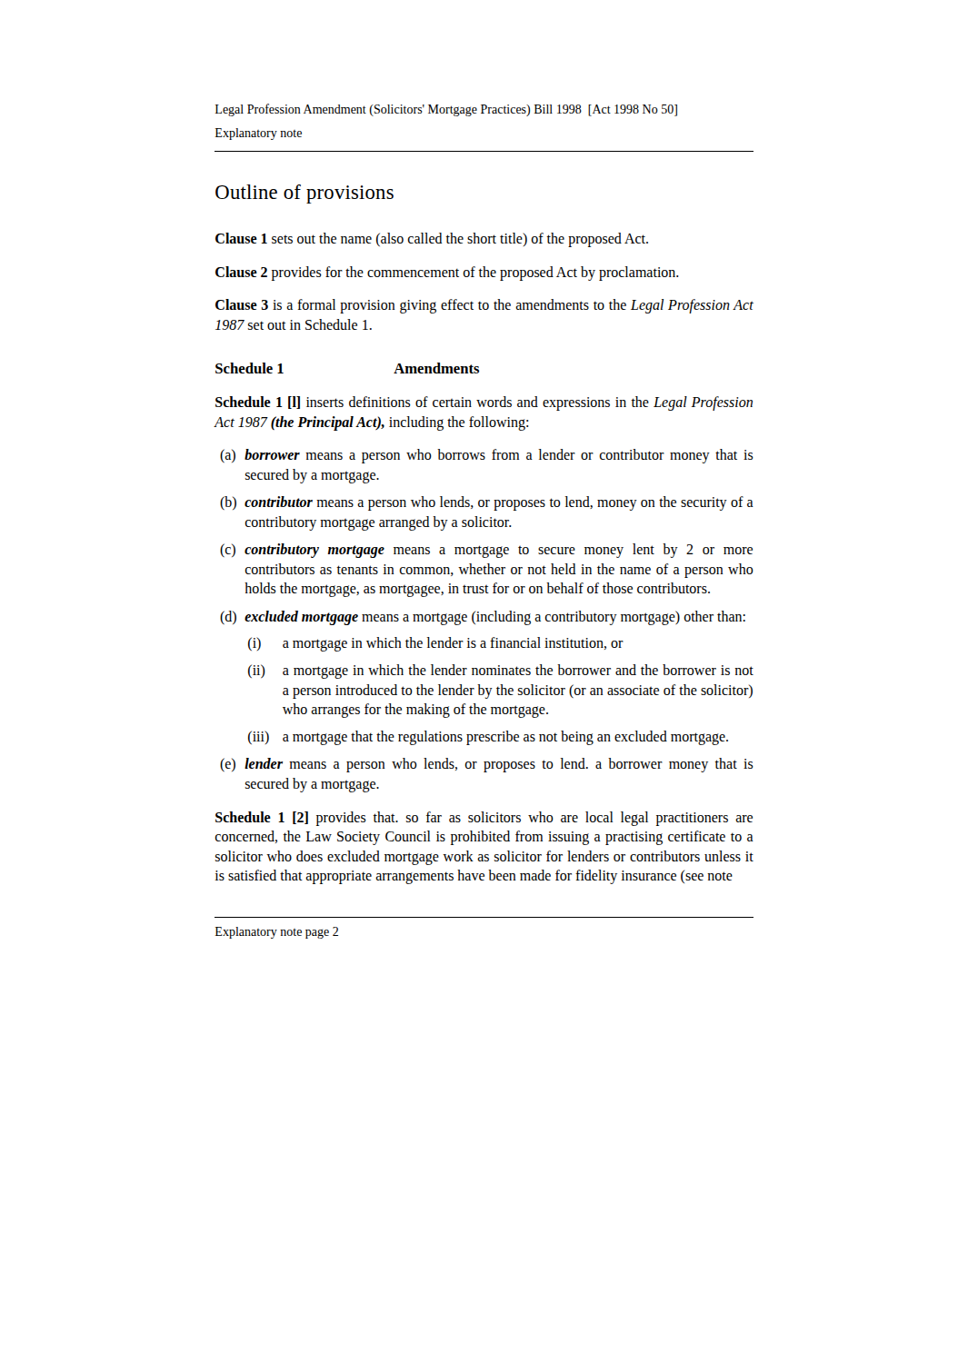Legal Profession Amendment (Solicitors' Mortgage Practices) Bill 1998 [Act 1998 No 50]
Explanatory note
Outline of provisions
Clause 1 sets out the name (also called the short title) of the proposed Act.
Clause 2 provides for the commencement of the proposed Act by proclamation.
Clause 3 is a formal provision giving effect to the amendments to the Legal Profession Act 1987 set out in Schedule 1.
Schedule 1 Amendments
Schedule 1 [l] inserts definitions of certain words and expressions in the Legal Profession Act 1987 (the Principal Act), including the following:
(a) borrower means a person who borrows from a lender or contributor money that is secured by a mortgage.
(b) contributor means a person who lends, or proposes to lend, money on the security of a contributory mortgage arranged by a solicitor.
(c) contributory mortgage means a mortgage to secure money lent by 2 or more contributors as tenants in common, whether or not held in the name of a person who holds the mortgage, as mortgagee, in trust for or on behalf of those contributors.
(d) excluded mortgage means a mortgage (including a contributory mortgage) other than:
(i) a mortgage in which the lender is a financial institution, or
(ii) a mortgage in which the lender nominates the borrower and the borrower is not a person introduced to the lender by the solicitor (or an associate of the solicitor) who arranges for the making of the mortgage.
(iii) a mortgage that the regulations prescribe as not being an excluded mortgage.
(e) lender means a person who lends, or proposes to lend. a borrower money that is secured by a mortgage.
Schedule 1 [2] provides that. so far as solicitors who are local legal practitioners are concerned, the Law Society Council is prohibited from issuing a practising certificate to a solicitor who does excluded mortgage work as solicitor for lenders or contributors unless it is satisfied that appropriate arrangements have been made for fidelity insurance (see note
Explanatory note page 2